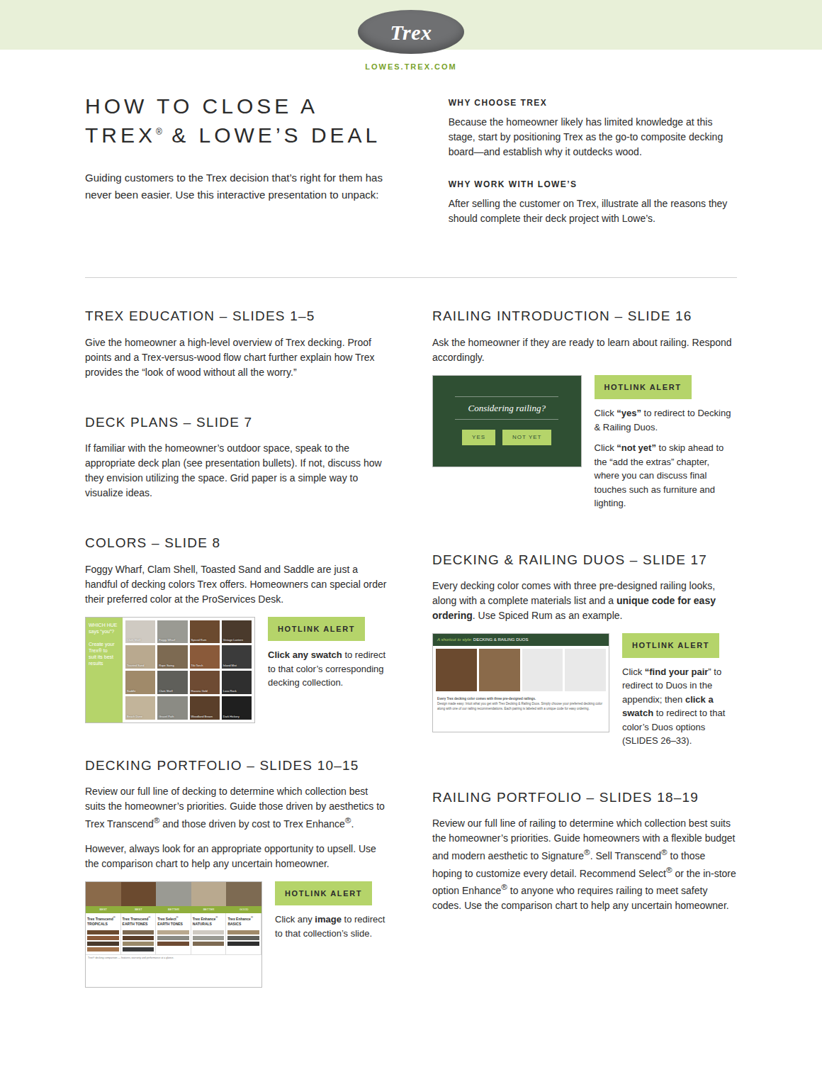Trex
LOWES.TREX.COM
How to Close a
Trex® & Lowe’s Deal
Guiding customers to the Trex decision that’s right for them has never been easier. Use this interactive presentation to unpack:
Why Choose Trex
Because the homeowner likely has limited knowledge at this stage, start by positioning Trex as the go-to composite decking board—and establish why it outdecks wood.
Why Work With Lowe’s
After selling the customer on Trex, illustrate all the reasons they should complete their deck project with Lowe’s.
Trex Education – Slides 1–5
Give the homeowner a high-level overview of Trex decking. Proof points and a Trex-versus-wood flow chart further explain how Trex provides the “look of wood without all the worry.”
Deck Plans – Slide 7
If familiar with the homeowner’s outdoor space, speak to the appropriate deck plan (see presentation bullets). If not, discuss how they envision utilizing the space. Grid paper is a simple way to visualize ideas.
Colors – Slide 8
Foggy Wharf, Clam Shell, Toasted Sand and Saddle are just a handful of decking colors Trex offers. Homeowners can special order their preferred color at the ProServices Desk.
WHICH HUE
says “you”?
Create your Trex® to
suit its best results
Clam Shell
Foggy Wharf
Spiced Rum
Vintage Lantern
Toasted Sand
Rope Swing
Tiki Torch
Island Mist
Saddle
Clam Shell
Havana Gold
Lava Rock
Beach Dune
Gravel Path
Woodland Brown
Dark Hickory
Hotlink Alert
Click any swatch to redirect to that color’s corresponding decking collection.
Decking Portfolio – Slides 10–15
Review our full line of decking to determine which collection best suits the homeowner’s priorities. Guide those driven by aesthetics to Trex Transcend® and those driven by cost to Trex Enhance®.
However, always look for an appropriate opportunity to upsell. Use the comparison chart to help any uncertain homeowner.
BEST
BEST
BETTER
BETTER
GOOD
Trex Transcend®
TROPICALS
Trex Transcend®
EARTH TONES
Trex Select®
EARTH TONES
Trex Enhance®
NATURALS
Trex Enhance®
BASICS
Trex® decking comparison — features, warranty and performance at a glance.
Hotlink Alert
Click any image to redirect to that collection’s slide.
Railing Introduction – Slide 16
Ask the homeowner if they are ready to learn about railing. Respond accordingly.
Considering railing?
Yes
Not Yet
Hotlink Alert
Click “yes” to redirect to Decking & Railing Duos.
Click “not yet” to skip ahead to the “add the extras” chapter, where you can discuss final touches such as furniture and lighting.
Decking & Railing Duos – Slide 17
Every decking color comes with three pre-designed railing looks, along with a complete materials list and a unique code for easy ordering. Use Spiced Rum as an example.
A shortcut to style: DECKING & RAILING DUOS
Every Trex decking color comes with three pre-designed railings.
Design made easy: Intuit what you get with Trex Decking & Railing Duos. Simply choose your preferred decking color along with one of our railing recommendations. Each pairing is labeled with a unique code for easy ordering.
Hotlink Alert
Click “find your pair” to redirect to Duos in the appendix; then click a swatch to redirect to that color’s Duos options (SLIDES 26–33).
Railing Portfolio – Slides 18–19
Review our full line of railing to determine which collection best suits the homeowner’s priorities. Guide homeowners with a flexible budget and modern aesthetic to Signature®. Sell Transcend® to those hoping to customize every detail. Recommend Select® or the in-store option Enhance® to anyone who requires railing to meet safety codes. Use the comparison chart to help any uncertain homeowner.